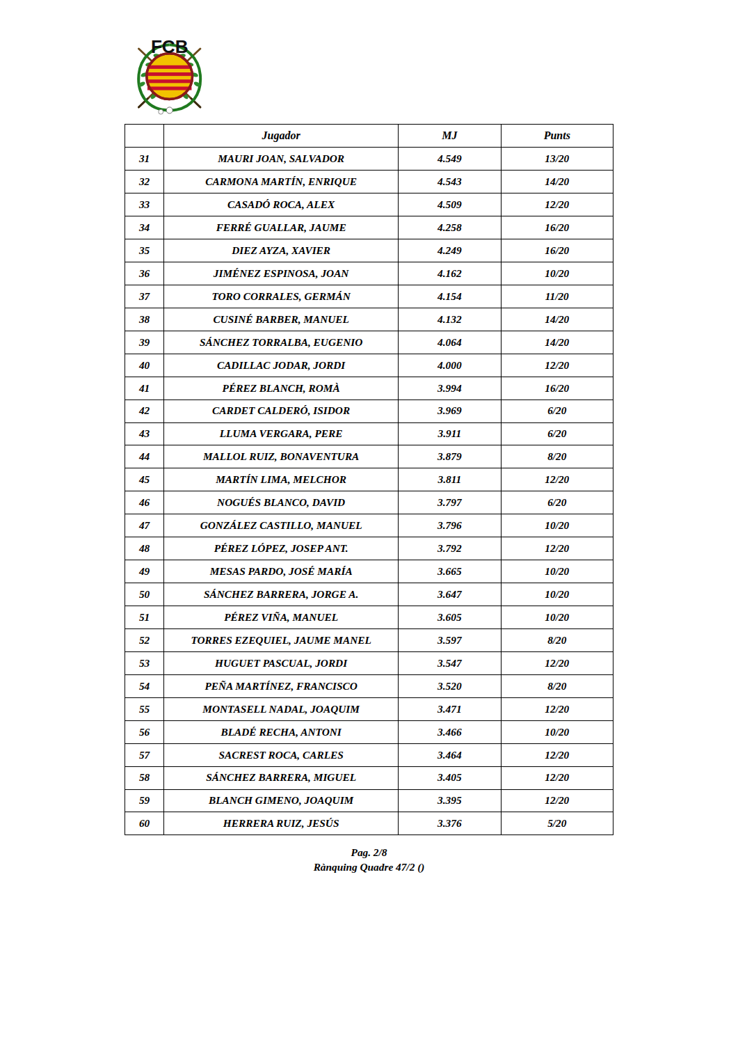FCB
| | Jugador | MJ | Punts |
| --- | --- | --- | --- |
| 31 | MAURI JOAN, SALVADOR | 4.549 | 13/20 |
| 32 | CARMONA MARTÍN, ENRIQUE | 4.543 | 14/20 |
| 33 | CASADÓ ROCA, ALEX | 4.509 | 12/20 |
| 34 | FERRÉ GUALLAR, JAUME | 4.258 | 16/20 |
| 35 | DIEZ AYZA, XAVIER | 4.249 | 16/20 |
| 36 | JIMÉNEZ ESPINOSA, JOAN | 4.162 | 10/20 |
| 37 | TORO CORRALES, GERMÁN | 4.154 | 11/20 |
| 38 | CUSINÉ BARBER, MANUEL | 4.132 | 14/20 |
| 39 | SÁNCHEZ TORRALBA, EUGENIO | 4.064 | 14/20 |
| 40 | CADILLAC JODAR, JORDI | 4.000 | 12/20 |
| 41 | PÉREZ BLANCH, ROMÀ | 3.994 | 16/20 |
| 42 | CARDET CALDERÓ, ISIDOR | 3.969 | 6/20 |
| 43 | LLUMA VERGARA, PERE | 3.911 | 6/20 |
| 44 | MALLOL RUIZ, BONAVENTURA | 3.879 | 8/20 |
| 45 | MARTÍN LIMA, MELCHOR | 3.811 | 12/20 |
| 46 | NOGUÉS BLANCO, DAVID | 3.797 | 6/20 |
| 47 | GONZÁLEZ CASTILLO, MANUEL | 3.796 | 10/20 |
| 48 | PÉREZ LÓPEZ, JOSEP ANT. | 3.792 | 12/20 |
| 49 | MESAS PARDO, JOSÉ MARÍA | 3.665 | 10/20 |
| 50 | SÁNCHEZ BARRERA, JORGE A. | 3.647 | 10/20 |
| 51 | PÉREZ VIÑA, MANUEL | 3.605 | 10/20 |
| 52 | TORRES EZEQUIEL, JAUME MANEL | 3.597 | 8/20 |
| 53 | HUGUET PASCUAL, JORDI | 3.547 | 12/20 |
| 54 | PEÑA MARTÍNEZ, FRANCISCO | 3.520 | 8/20 |
| 55 | MONTASELL NADAL, JOAQUIM | 3.471 | 12/20 |
| 56 | BLADÉ RECHA, ANTONI | 3.466 | 10/20 |
| 57 | SACREST ROCA, CARLES | 3.464 | 12/20 |
| 58 | SÁNCHEZ BARRERA, MIGUEL | 3.405 | 12/20 |
| 59 | BLANCH GIMENO, JOAQUIM | 3.395 | 12/20 |
| 60 | HERRERA RUIZ, JESÚS | 3.376 | 5/20 |
Pag. 2/8
Rànquing Quadre 47/2 ()